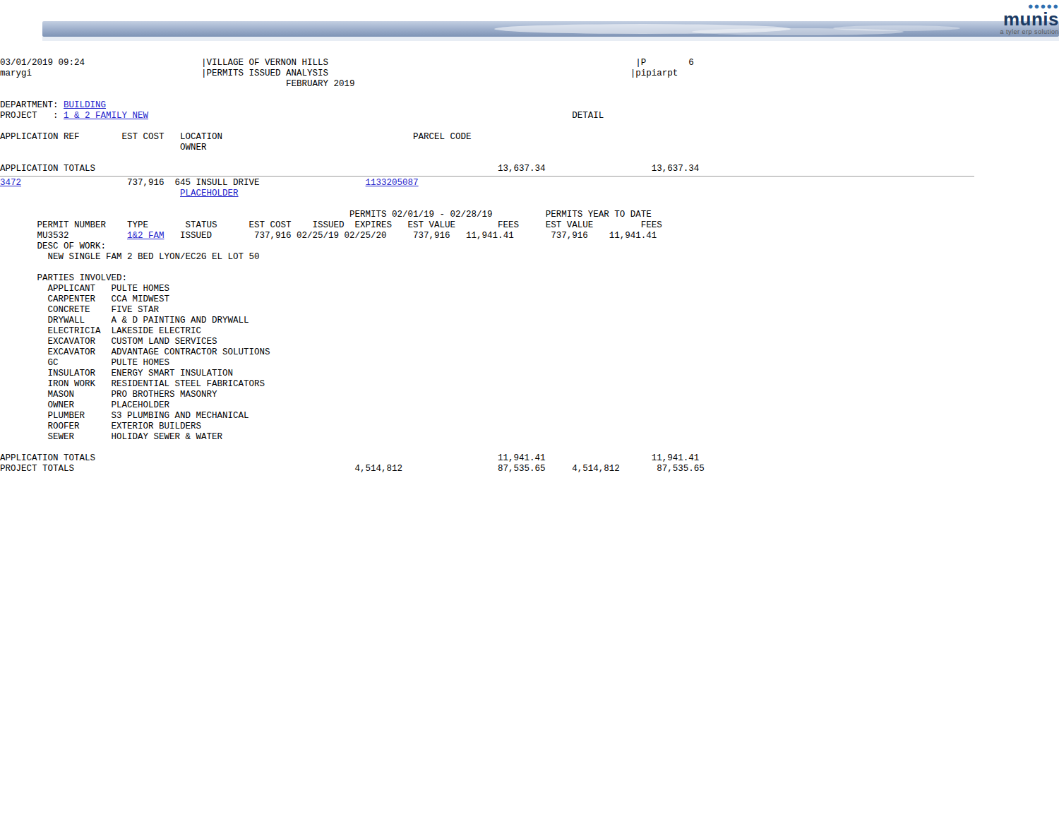●●●●●
munis
a tyler erp solution
03/01/2019 09:24                      |VILLAGE OF VERNON HILLS                                                          |P        6
marygi                                |PERMITS ISSUED ANALYSIS                                                         |pipiarpt
                                                      FEBRUARY 2019

DEPARTMENT: BUILDING
PROJECT   : 1 & 2 FAMILY NEW                                                                                DETAIL

APPLICATION REF        EST COST   LOCATION                                    PARCEL CODE
                                  OWNER

APPLICATION TOTALS                                                                            13,637.34                    13,637.34
3472                    737,916  645 INSULL DRIVE                    1133205087
                                  PLACEHOLDER

                                                                  PERMITS 02/01/19 - 02/28/19          PERMITS YEAR TO DATE
       PERMIT NUMBER    TYPE       STATUS      EST COST    ISSUED  EXPIRES   EST VALUE        FEES     EST VALUE         FEES
       MU3532           1&2 FAM   ISSUED        737,916 02/25/19 02/25/20     737,916   11,941.41       737,916    11,941.41
       DESC OF WORK:
         NEW SINGLE FAM 2 BED LYON/EC2G EL LOT 50

       PARTIES INVOLVED:
         APPLICANT   PULTE HOMES
         CARPENTER   CCA MIDWEST
         CONCRETE    FIVE STAR
         DRYWALL     A & D PAINTING AND DRYWALL
         ELECTRICIA  LAKESIDE ELECTRIC
         EXCAVATOR   CUSTOM LAND SERVICES
         EXCAVATOR   ADVANTAGE CONTRACTOR SOLUTIONS
         GC          PULTE HOMES
         INSULATOR   ENERGY SMART INSULATION
         IRON WORK   RESIDENTIAL STEEL FABRICATORS
         MASON       PRO BROTHERS MASONRY
         OWNER       PLACEHOLDER
         PLUMBER     S3 PLUMBING AND MECHANICAL
         ROOFER      EXTERIOR BUILDERS
         SEWER       HOLIDAY SEWER & WATER

APPLICATION TOTALS                                                                            11,941.41                    11,941.41
PROJECT TOTALS                                                     4,514,812                  87,535.65     4,514,812       87,535.65